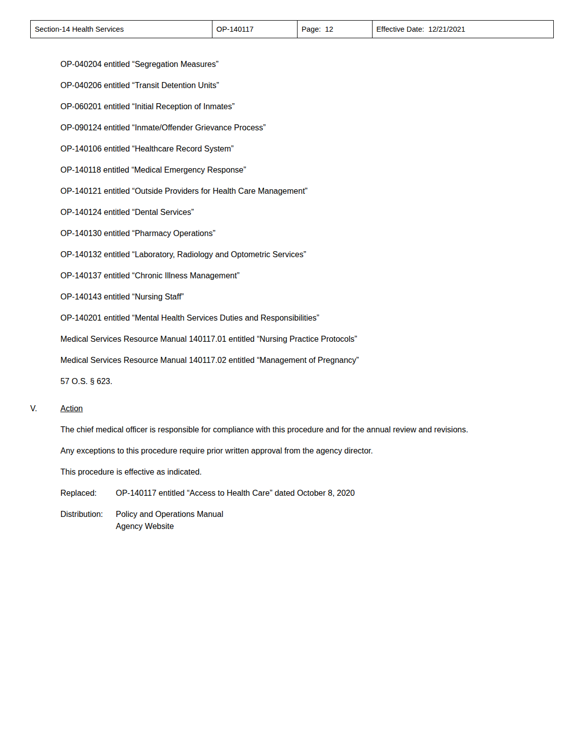| Section-14 Health Services | OP-140117 | Page: 12 | Effective Date: 12/21/2021 |
OP-040204 entitled “Segregation Measures”
OP-040206 entitled “Transit Detention Units”
OP-060201 entitled “Initial Reception of Inmates”
OP-090124 entitled “Inmate/Offender Grievance Process”
OP-140106 entitled “Healthcare Record System”
OP-140118 entitled “Medical Emergency Response”
OP-140121 entitled “Outside Providers for Health Care Management”
OP-140124 entitled “Dental Services”
OP-140130 entitled “Pharmacy Operations”
OP-140132 entitled “Laboratory, Radiology and Optometric Services”
OP-140137 entitled “Chronic Illness Management”
OP-140143 entitled “Nursing Staff”
OP-140201 entitled “Mental Health Services Duties and Responsibilities”
Medical Services Resource Manual 140117.01 entitled “Nursing Practice Protocols”
Medical Services Resource Manual 140117.02 entitled “Management of Pregnancy”
57 O.S. § 623.
V.
Action
The chief medical officer is responsible for compliance with this procedure and for the annual review and revisions.
Any exceptions to this procedure require prior written approval from the agency director.
This procedure is effective as indicated.
Replaced:
OP-140117 entitled “Access to Health Care” dated October 8, 2020
Distribution:
Policy and Operations Manual
Agency Website